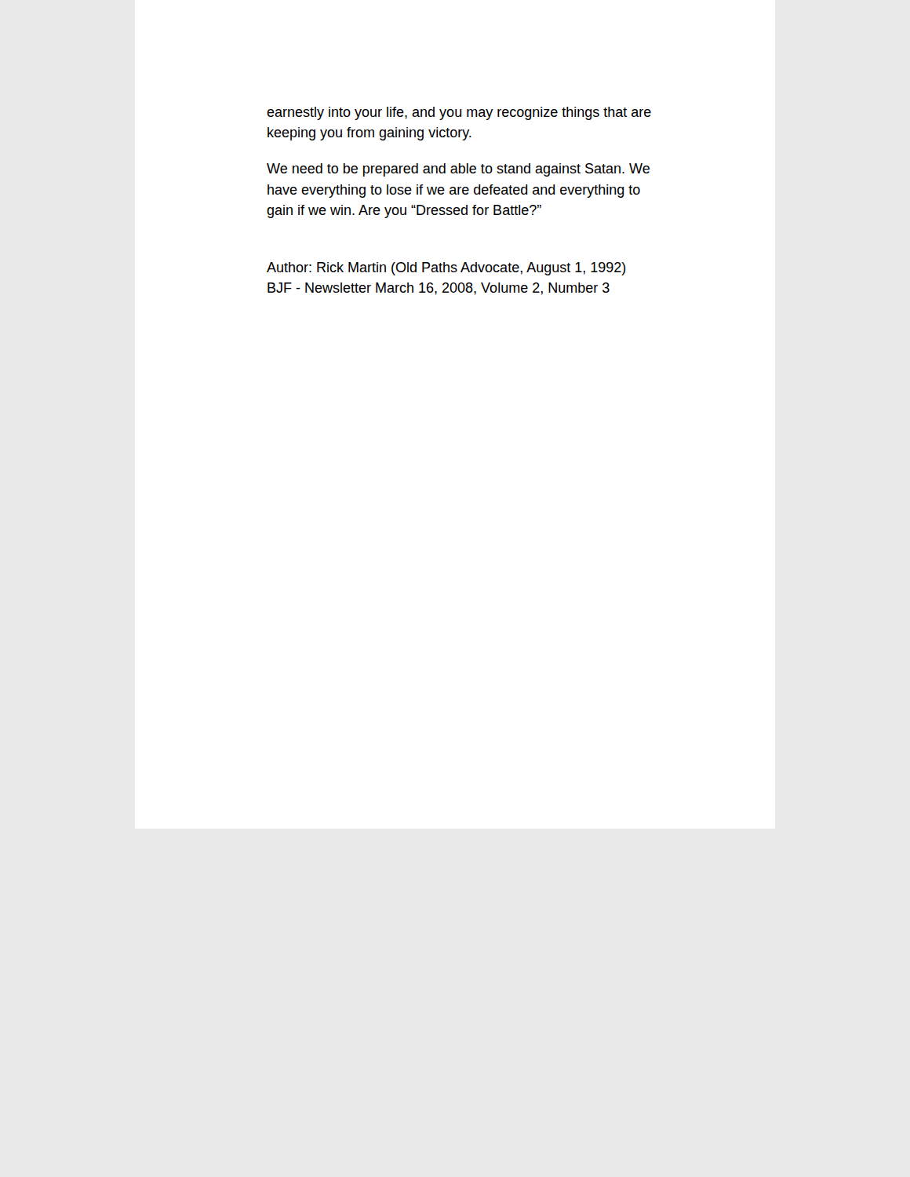earnestly into your life, and you may recognize things that are keeping you from gaining victory.
We need to be prepared and able to stand against Satan. We have everything to lose if we are defeated and everything to gain if we win. Are you “Dressed for Battle?”
Author: Rick Martin (Old Paths Advocate, August 1, 1992) BJF - Newsletter March 16, 2008, Volume 2, Number 3